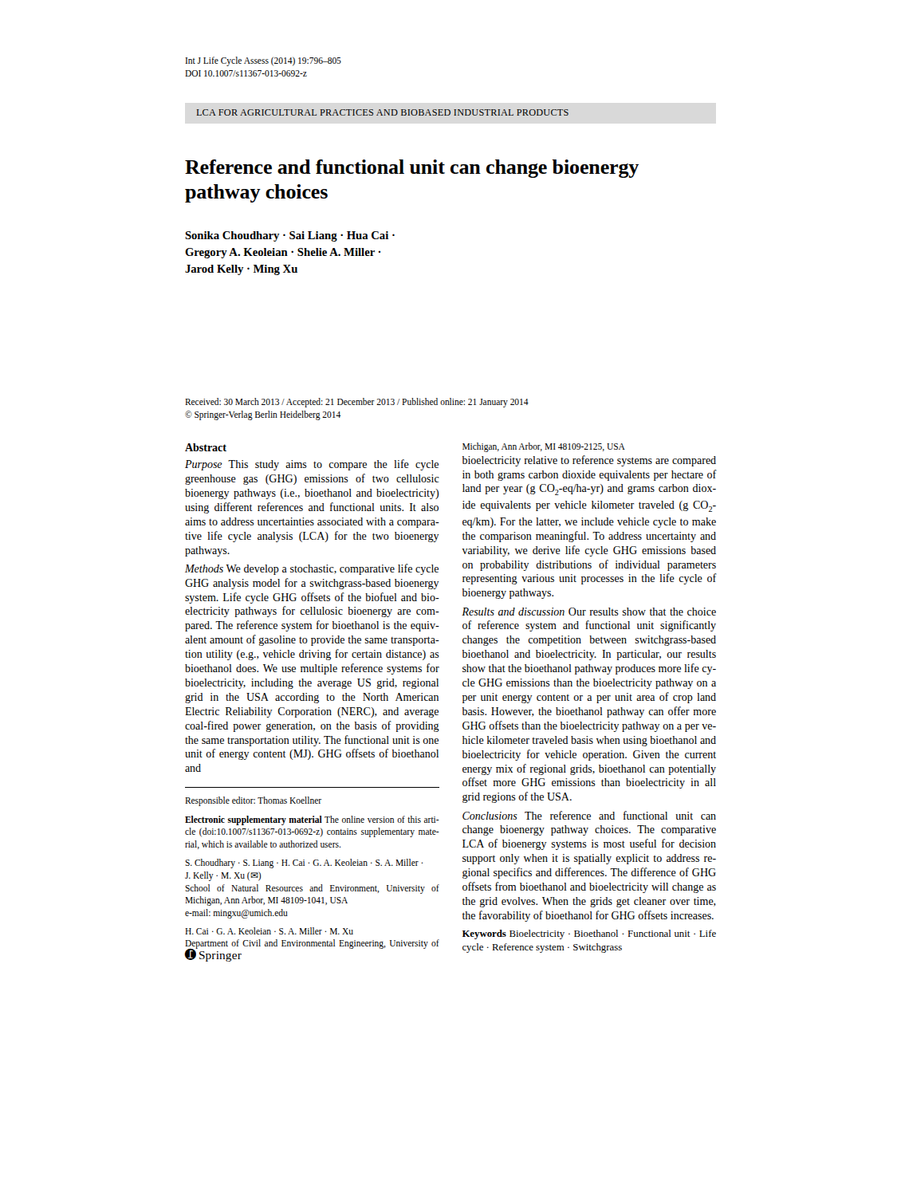Int J Life Cycle Assess (2014) 19:796–805
DOI 10.1007/s11367-013-0692-z
LCA FOR AGRICULTURAL PRACTICES AND BIOBASED INDUSTRIAL PRODUCTS
Reference and functional unit can change bioenergy pathway choices
Sonika Choudhary · Sai Liang · Hua Cai ·
Gregory A. Keoleian · Shelie A. Miller ·
Jarod Kelly · Ming Xu
Received: 30 March 2013 / Accepted: 21 December 2013 / Published online: 21 January 2014 © Springer-Verlag Berlin Heidelberg 2014
Abstract
Purpose This study aims to compare the life cycle greenhouse gas (GHG) emissions of two cellulosic bioenergy pathways (i.e., bioethanol and bioelectricity) using different references and functional units. It also aims to address uncertainties associated with a comparative life cycle analysis (LCA) for the two bioenergy pathways.
Methods We develop a stochastic, comparative life cycle GHG analysis model for a switchgrass-based bioenergy system. Life cycle GHG offsets of the biofuel and bioelectricity pathways for cellulosic bioenergy are compared. The reference system for bioethanol is the equivalent amount of gasoline to provide the same transportation utility (e.g., vehicle driving for certain distance) as bioethanol does. We use multiple reference systems for bioelectricity, including the average US grid, regional grid in the USA according to the North American Electric Reliability Corporation (NERC), and average coal-fired power generation, on the basis of providing the same transportation utility. The functional unit is one unit of energy content (MJ). GHG offsets of bioethanol and
Responsible editor: Thomas Koellner
Electronic supplementary material The online version of this article (doi:10.1007/s11367-013-0692-z) contains supplementary material, which is available to authorized users.
S. Choudhary · S. Liang · H. Cai · G. A. Keoleian · S. A. Miller ·
J. Kelly · M. Xu (✉)
School of Natural Resources and Environment, University of Michigan, Ann Arbor, MI 48109-1041, USA
e-mail: mingxu@umich.edu
H. Cai · G. A. Keoleian · S. A. Miller · M. Xu
Department of Civil and Environmental Engineering, University of Michigan, Ann Arbor, MI 48109-2125, USA
bioelectricity relative to reference systems are compared in both grams carbon dioxide equivalents per hectare of land per year (g CO2-eq/ha-yr) and grams carbon dioxide equivalents per vehicle kilometer traveled (g CO2-eq/km). For the latter, we include vehicle cycle to make the comparison meaningful. To address uncertainty and variability, we derive life cycle GHG emissions based on probability distributions of individual parameters representing various unit processes in the life cycle of bioenergy pathways.
Results and discussion Our results show that the choice of reference system and functional unit significantly changes the competition between switchgrass-based bioethanol and bioelectricity. In particular, our results show that the bioethanol pathway produces more life cycle GHG emissions than the bioelectricity pathway on a per unit energy content or a per unit area of crop land basis. However, the bioethanol pathway can offer more GHG offsets than the bioelectricity pathway on a per vehicle kilometer traveled basis when using bioethanol and bioelectricity for vehicle operation. Given the current energy mix of regional grids, bioethanol can potentially offset more GHG emissions than bioelectricity in all grid regions of the USA.
Conclusions The reference and functional unit can change bioenergy pathway choices. The comparative LCA of bioenergy systems is most useful for decision support only when it is spatially explicit to address regional specifics and differences. The difference of GHG offsets from bioethanol and bioelectricity will change as the grid evolves. When the grids get cleaner over time, the favorability of bioethanol for GHG offsets increases.
Keywords Bioelectricity · Bioethanol · Functional unit · Life cycle · Reference system · Switchgrass
➊ Springer